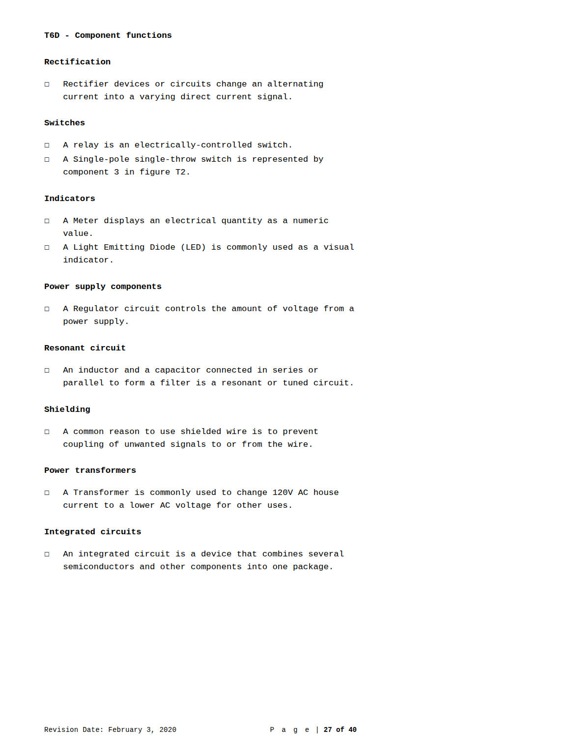T6D - Component functions
Rectification
Rectifier devices or circuits change an alternating current into a varying direct current signal.
Switches
A relay is an electrically-controlled switch.
A Single-pole single-throw switch is represented by component 3 in figure T2.
Indicators
A Meter displays an electrical quantity as a numeric value.
A Light Emitting Diode (LED) is commonly used as a visual indicator.
Power supply components
A Regulator circuit controls the amount of voltage from a power supply.
Resonant circuit
An inductor and a capacitor connected in series or parallel to form a filter is a resonant or tuned circuit.
Shielding
A common reason to use shielded wire is to prevent coupling of unwanted signals to or from the wire.
Power transformers
A Transformer is commonly used to change 120V AC house current to a lower AC voltage for other uses.
Integrated circuits
An integrated circuit is a device that combines several semiconductors and other components into one package.
Revision Date: February 3, 2020 P a g e | 27 of 40